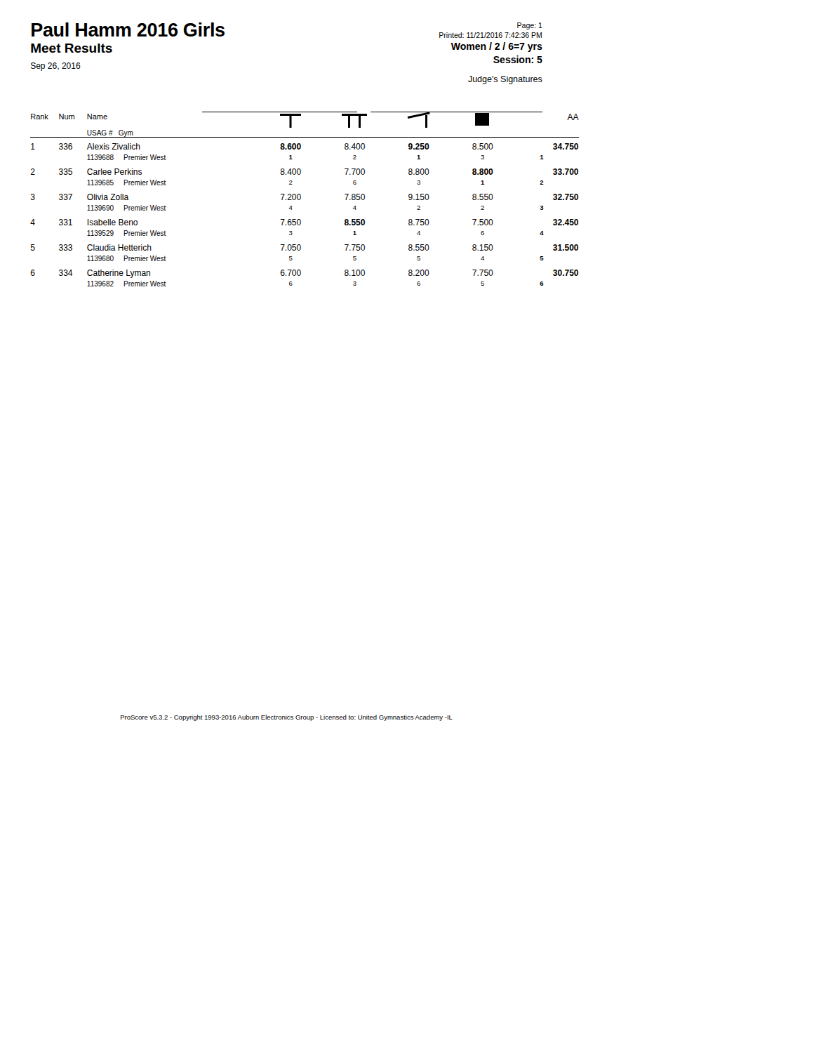Page: 1
Printed: 11/21/2016 7:42:36 PM
Women / 2 / 6=7 yrs
Session: 5
Paul Hamm 2016 Girls
Meet Results
Sep 26, 2016
Judge's Signatures
| Rank | Num | Name | | | | | AA |
| --- | --- | --- | --- | --- | --- | --- | --- |
| | | USAG # Gym | | | | | |
| 1 | 336 | Alexis Zivalich 1139688 Premier West | 8.600 1 | 8.400 2 | 9.250 1 | 8.500 3 | 34.750 1 |
| 2 | 335 | Carlee Perkins 1139685 Premier West | 8.400 2 | 7.700 6 | 8.800 3 | 8.800 1 | 33.700 2 |
| 3 | 337 | Olivia Zolla 1139690 Premier West | 7.200 4 | 7.850 4 | 9.150 2 | 8.550 2 | 32.750 3 |
| 4 | 331 | Isabelle Beno 1139529 Premier West | 7.650 3 | 8.550 1 | 8.750 4 | 7.500 6 | 32.450 4 |
| 5 | 333 | Claudia Hetterich 1139680 Premier West | 7.050 5 | 7.750 5 | 8.550 5 | 8.150 4 | 31.500 5 |
| 6 | 334 | Catherine Lyman 1139682 Premier West | 6.700 6 | 8.100 3 | 8.200 6 | 7.750 5 | 30.750 6 |
ProScore v5.3.2 - Copyright 1993-2016 Auburn Electronics Group - Licensed to: United Gymnastics Academy -IL